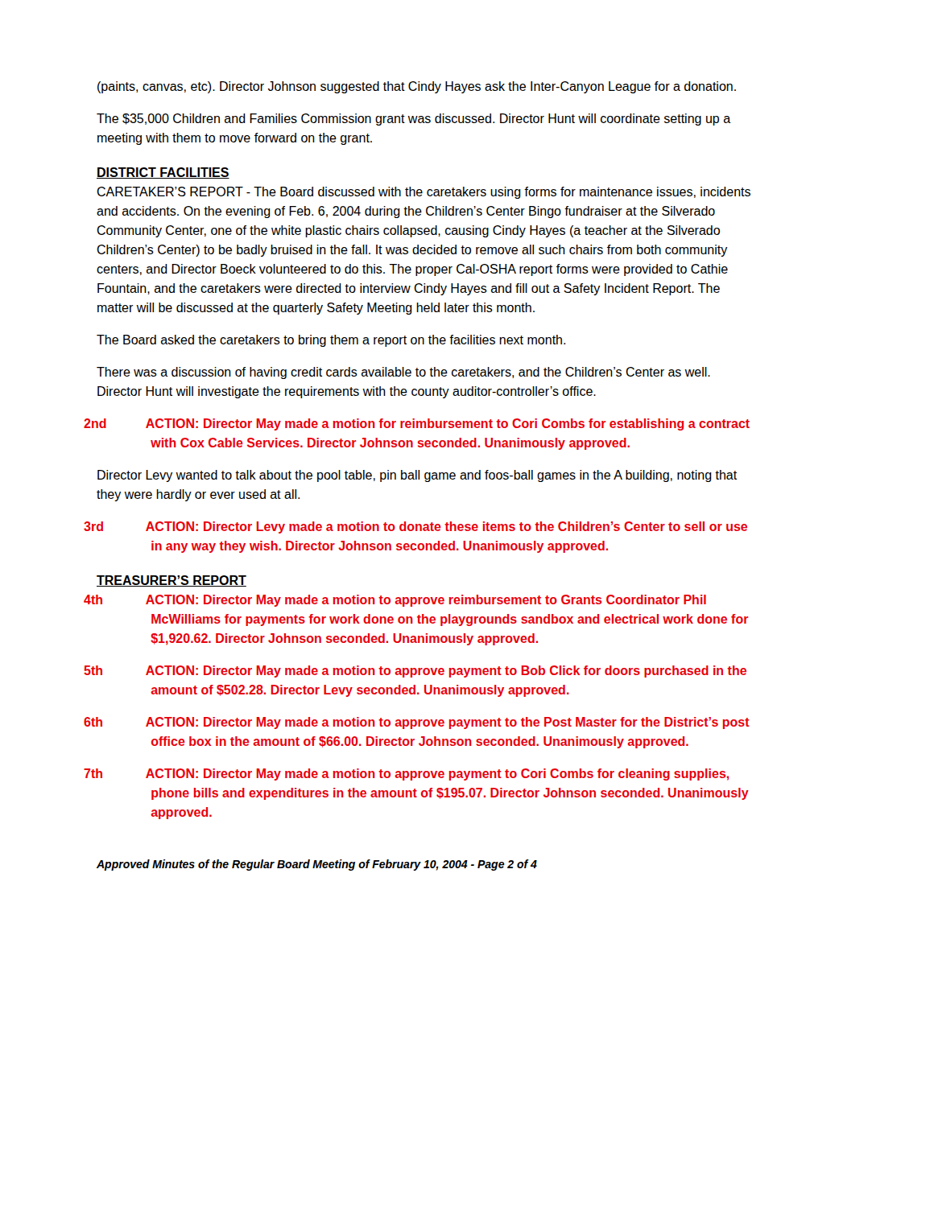(paints, canvas, etc). Director Johnson suggested that Cindy Hayes ask the Inter-Canyon League for a donation.
The $35,000 Children and Families Commission grant was discussed. Director Hunt will coordinate setting up a meeting with them to move forward on the grant.
District Facilities
CARETAKER’S REPORT - The Board discussed with the caretakers using forms for maintenance issues, incidents and accidents. On the evening of Feb. 6, 2004 during the Children’s Center Bingo fundraiser at the Silverado Community Center, one of the white plastic chairs collapsed, causing Cindy Hayes (a teacher at the Silverado Children’s Center) to be badly bruised in the fall. It was decided to remove all such chairs from both community centers, and Director Boeck volunteered to do this. The proper Cal-OSHA report forms were provided to Cathie Fountain, and the caretakers were directed to interview Cindy Hayes and fill out a Safety Incident Report. The matter will be discussed at the quarterly Safety Meeting held later this month.
The Board asked the caretakers to bring them a report on the facilities next month.
There was a discussion of having credit cards available to the caretakers, and the Children’s Center as well. Director Hunt will investigate the requirements with the county auditor-controller’s office.
2nd ACTION: Director May made a motion for reimbursement to Cori Combs for establishing a contract with Cox Cable Services. Director Johnson seconded. Unanimously approved.
Director Levy wanted to talk about the pool table, pin ball game and foos-ball games in the A building, noting that they were hardly or ever used at all.
3rd ACTION: Director Levy made a motion to donate these items to the Children’s Center to sell or use in any way they wish. Director Johnson seconded. Unanimously approved.
Treasurer’s Report
4th ACTION: Director May made a motion to approve reimbursement to Grants Coordinator Phil McWilliams for payments for work done on the playgrounds sandbox and electrical work done for $1,920.62. Director Johnson seconded. Unanimously approved.
5th ACTION: Director May made a motion to approve payment to Bob Click for doors purchased in the amount of $502.28. Director Levy seconded. Unanimously approved.
6th ACTION: Director May made a motion to approve payment to the Post Master for the District’s post office box in the amount of $66.00. Director Johnson seconded. Unanimously approved.
7th ACTION: Director May made a motion to approve payment to Cori Combs for cleaning supplies, phone bills and expenditures in the amount of $195.07. Director Johnson seconded. Unanimously approved.
Approved Minutes of the Regular Board Meeting of February 10, 2004 - Page 2 of 4